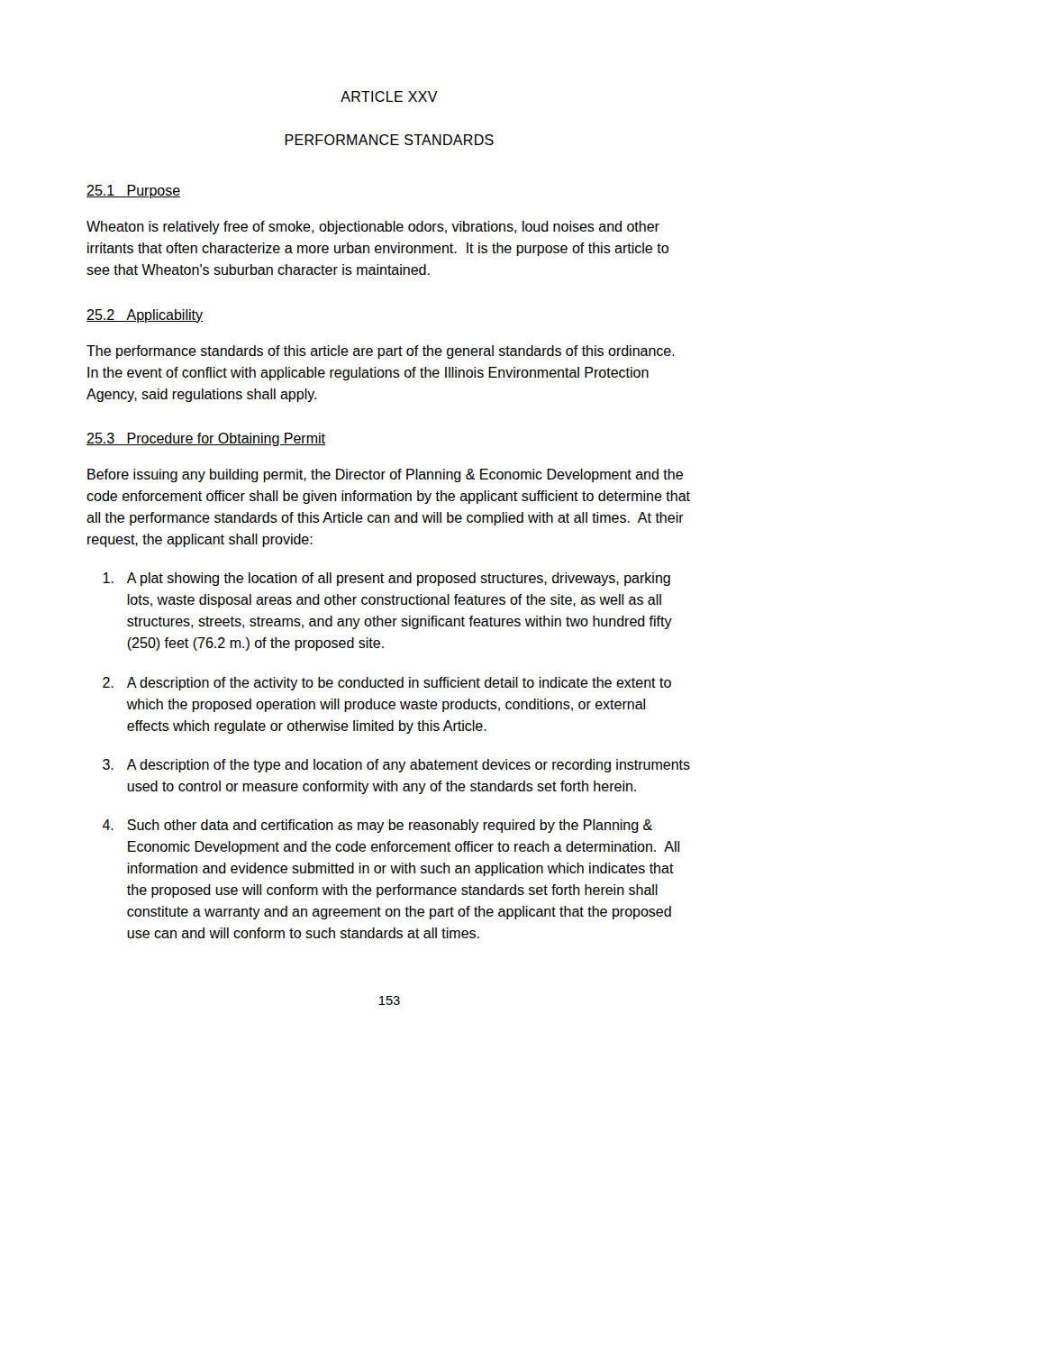ARTICLE XXV
PERFORMANCE STANDARDS
25.1 Purpose
Wheaton is relatively free of smoke, objectionable odors, vibrations, loud noises and other irritants that often characterize a more urban environment. It is the purpose of this article to see that Wheaton's suburban character is maintained.
25.2 Applicability
The performance standards of this article are part of the general standards of this ordinance. In the event of conflict with applicable regulations of the Illinois Environmental Protection Agency, said regulations shall apply.
25.3 Procedure for Obtaining Permit
Before issuing any building permit, the Director of Planning & Economic Development and the code enforcement officer shall be given information by the applicant sufficient to determine that all the performance standards of this Article can and will be complied with at all times. At their request, the applicant shall provide:
A plat showing the location of all present and proposed structures, driveways, parking lots, waste disposal areas and other constructional features of the site, as well as all structures, streets, streams, and any other significant features within two hundred fifty (250) feet (76.2 m.) of the proposed site.
A description of the activity to be conducted in sufficient detail to indicate the extent to which the proposed operation will produce waste products, conditions, or external effects which regulate or otherwise limited by this Article.
A description of the type and location of any abatement devices or recording instruments used to control or measure conformity with any of the standards set forth herein.
Such other data and certification as may be reasonably required by the Planning & Economic Development and the code enforcement officer to reach a determination. All information and evidence submitted in or with such an application which indicates that the proposed use will conform with the performance standards set forth herein shall constitute a warranty and an agreement on the part of the applicant that the proposed use can and will conform to such standards at all times.
153